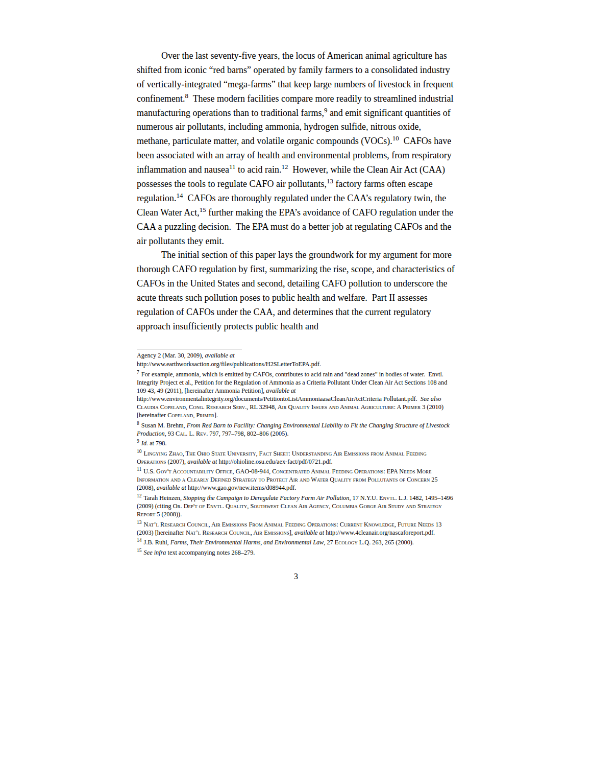Over the last seventy-five years, the locus of American animal agriculture has shifted from iconic “red barns” operated by family farmers to a consolidated industry of vertically-integrated “mega-farms” that keep large numbers of livestock in frequent confinement.8 These modern facilities compare more readily to streamlined industrial manufacturing operations than to traditional farms,9 and emit significant quantities of numerous air pollutants, including ammonia, hydrogen sulfide, nitrous oxide, methane, particulate matter, and volatile organic compounds (VOCs).10 CAFOs have been associated with an array of health and environmental problems, from respiratory inflammation and nausea11 to acid rain.12 However, while the Clean Air Act (CAA) possesses the tools to regulate CAFO air pollutants,13 factory farms often escape regulation.14 CAFOs are thoroughly regulated under the CAA’s regulatory twin, the Clean Water Act,15 further making the EPA’s avoidance of CAFO regulation under the CAA a puzzling decision. The EPA must do a better job at regulating CAFOs and the air pollutants they emit.
The initial section of this paper lays the groundwork for my argument for more thorough CAFO regulation by first, summarizing the rise, scope, and characteristics of CAFOs in the United States and second, detailing CAFO pollution to underscore the acute threats such pollution poses to public health and welfare. Part II assesses regulation of CAFOs under the CAA, and determines that the current regulatory approach insufficiently protects public health and
Agency 2 (Mar. 30, 2009), available at
http://www.earthworksaction.org/files/publications/H2SLetterToEPA.pdf.
7 For example, ammonia, which is emitted by CAFOs, contributes to acid rain and "dead zones" in bodies of water. Envtl. Integrity Project et al., Petition for the Regulation of Ammonia as a Criteria Pollutant Under Clean Air Act Sections 108 and 109 43, 49 (2011), [hereinafter Ammonia Petition], available at
http://www.environmentalintegrity.org/documents/PetitiontoListAmmoniaasaCleanAirActCriteria Pollutant.pdf. See also Claudia Copeland, Cong. Research Serv., RL 32948, Air Quality Issues and Animal Agriculture: A Primer 3 (2010) [hereinafter Copeland, Primer].
8 Susan M. Brehm, From Red Barn to Facility: Changing Environmental Liability to Fit the Changing Structure of Livestock Production, 93 Cal. L. Rev. 797, 797–798, 802–806 (2005).
9 Id. at 798.
10 Lingying Zhao, The Ohio State University, Fact Sheet: Understanding Air Emissions from Animal Feeding Operations (2007), available at http://ohioline.osu.edu/aex-fact/pdf/0721.pdf.
11 U.S. Gov't Accountability Office, GAO-08-944, Concentrated Animal Feeding Operations: EPA Needs More Information and a Clearly Defined Strategy to Protect Air and Water Quality from Pollutants of Concern 25 (2008), available at http://www.gao.gov/new.items/d08944.pdf.
12 Tarah Heinzen, Stopping the Campaign to Deregulate Factory Farm Air Pollution, 17 N.Y.U. Envtl. L.J. 1482, 1495–1496 (2009) (citing Or. Dep't of Envtl. Quality, Southwest Clean Air Agency, Columbia Gorge Air Study and Strategy Report 5 (2008)).
13 Nat’l Research Council, Air Emissions From Animal Feeding Operations: Current Knowledge, Future Needs 13 (2003) [hereinafter Nat’l Research Council, Air Emissions], available at http://www.4cleanair.org/nascaforeport.pdf.
14 J.B. Ruhl, Farms, Their Environmental Harms, and Environmental Law, 27 Ecology L.Q. 263, 265 (2000).
15 See infra text accompanying notes 268–279.
3